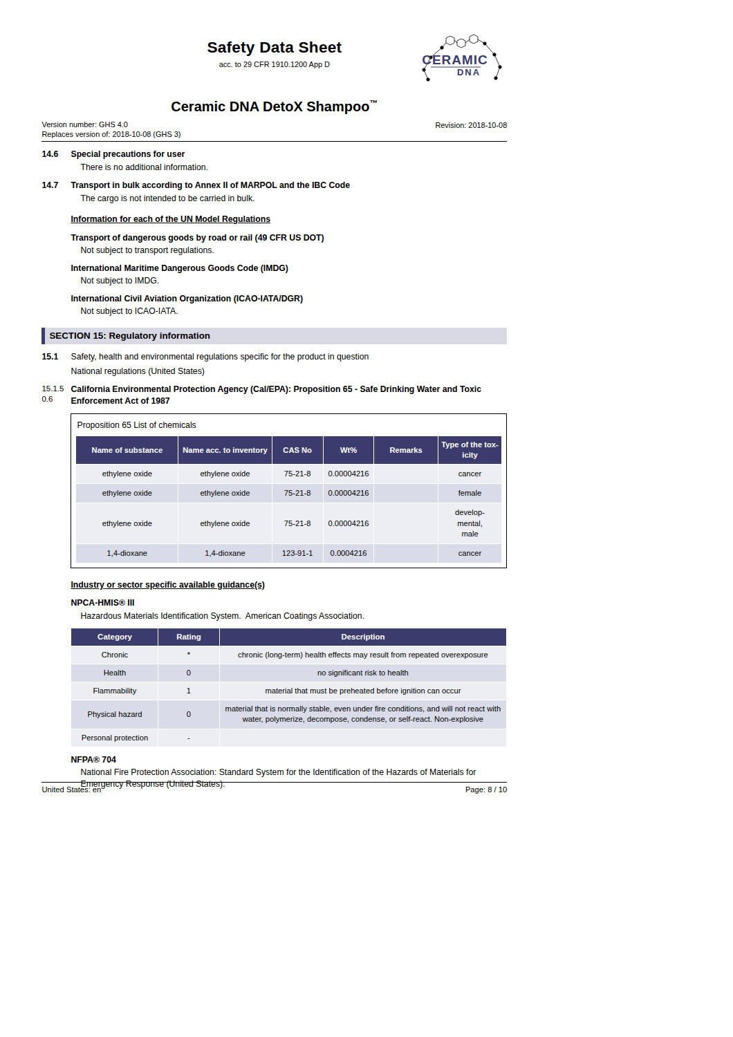Safety Data Sheet
acc. to 29 CFR 1910.1200 App D
CERAMIC DNA
Ceramic DNA DetoX Shampoo™
Version number: GHS 4.0
Replaces version of: 2018-10-08 (GHS 3)
Revision: 2018-10-08
14.6
Special precautions for user
There is no additional information.
14.7
Transport in bulk according to Annex II of MARPOL and the IBC Code
The cargo is not intended to be carried in bulk.
Information for each of the UN Model Regulations
Transport of dangerous goods by road or rail (49 CFR US DOT)
Not subject to transport regulations.
International Maritime Dangerous Goods Code (IMDG)
Not subject to IMDG.
International Civil Aviation Organization (ICAO-IATA/DGR)
Not subject to ICAO-IATA.
SECTION 15: Regulatory information
15.1
Safety, health and environmental regulations specific for the product in question
National regulations (United States)
15.1.5
0.6
California Environmental Protection Agency (Cal/EPA): Proposition 65 - Safe Drinking Water and Toxic Enforcement Act of 1987
Proposition 65 List of chemicals
| Name of substance | Name acc. to inventory | CAS No | Wt% | Remarks | Type of the tox- icity |
| --- | --- | --- | --- | --- | --- |
| ethylene oxide | ethylene oxide | 75-21-8 | 0.00004216 | | cancer |
| ethylene oxide | ethylene oxide | 75-21-8 | 0.00004216 | | female |
| ethylene oxide | ethylene oxide | 75-21-8 | 0.00004216 | | develop- mental, male |
| 1,4-dioxane | 1,4-dioxane | 123-91-1 | 0.0004216 | | cancer |
Industry or sector specific available guidance(s)
NPCA-HMIS® III
Hazardous Materials Identification System. American Coatings Association.
| Category | Rating | Description |
| --- | --- | --- |
| Chronic | * | chronic (long-term) health effects may result from repeated overexposure |
| Health | 0 | no significant risk to health |
| Flammability | 1 | material that must be preheated before ignition can occur |
| Physical hazard | 0 | material that is normally stable, even under fire conditions, and will not react with water, polymerize, decompose, condense, or self-react. Non-explosive |
| Personal protection | - | |
NFPA® 704
National Fire Protection Association: Standard System for the Identification of the Hazards of Materials for Emergency Response (United States).
United States: en
Page: 8 / 10